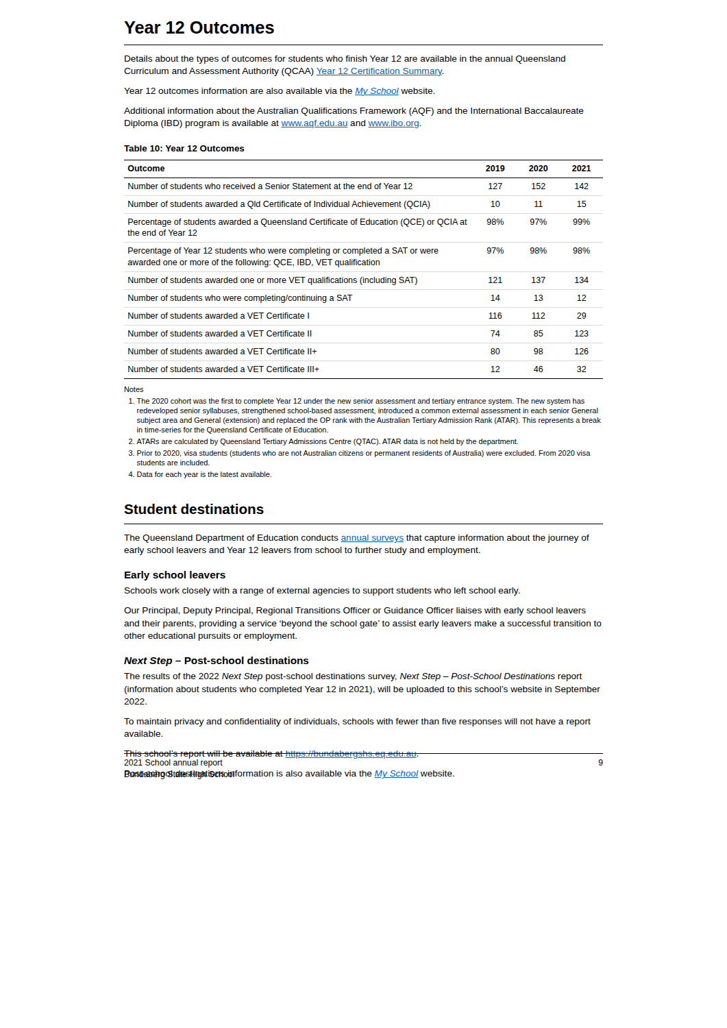Year 12 Outcomes
Details about the types of outcomes for students who finish Year 12 are available in the annual Queensland Curriculum and Assessment Authority (QCAA) Year 12 Certification Summary.
Year 12 outcomes information are also available via the My School website.
Additional information about the Australian Qualifications Framework (AQF) and the International Baccalaureate Diploma (IBD) program is available at www.aqf.edu.au and www.ibo.org.
Table 10: Year 12 Outcomes
| Outcome | 2019 | 2020 | 2021 |
| --- | --- | --- | --- |
| Number of students who received a Senior Statement at the end of Year 12 | 127 | 152 | 142 |
| Number of students awarded a Qld Certificate of Individual Achievement (QCIA) | 10 | 11 | 15 |
| Percentage of students awarded a Queensland Certificate of Education (QCE) or QCIA at the end of Year 12 | 98% | 97% | 99% |
| Percentage of Year 12 students who were completing or completed a SAT or were awarded one or more of the following: QCE, IBD, VET qualification | 97% | 98% | 98% |
| Number of students awarded one or more VET qualifications (including SAT) | 121 | 137 | 134 |
| Number of students who were completing/continuing a SAT | 14 | 13 | 12 |
| Number of students awarded a VET Certificate I | 116 | 112 | 29 |
| Number of students awarded a VET Certificate II | 74 | 85 | 123 |
| Number of students awarded a VET Certificate II+ | 80 | 98 | 126 |
| Number of students awarded a VET Certificate III+ | 12 | 46 | 32 |
Notes
The 2020 cohort was the first to complete Year 12 under the new senior assessment and tertiary entrance system. The new system has redeveloped senior syllabuses, strengthened school-based assessment, introduced a common external assessment in each senior General subject area and General (extension) and replaced the OP rank with the Australian Tertiary Admission Rank (ATAR). This represents a break in time-series for the Queensland Certificate of Education.
ATARs are calculated by Queensland Tertiary Admissions Centre (QTAC). ATAR data is not held by the department.
Prior to 2020, visa students (students who are not Australian citizens or permanent residents of Australia) were excluded. From 2020 visa students are included.
Data for each year is the latest available.
Student destinations
The Queensland Department of Education conducts annual surveys that capture information about the journey of early school leavers and Year 12 leavers from school to further study and employment.
Early school leavers
Schools work closely with a range of external agencies to support students who left school early.
Our Principal, Deputy Principal, Regional Transitions Officer or Guidance Officer liaises with early school leavers and their parents, providing a service ‘beyond the school gate’ to assist early leavers make a successful transition to other educational pursuits or employment.
Next Step – Post-school destinations
The results of the 2022 Next Step post-school destinations survey, Next Step – Post-School Destinations report (information about students who completed Year 12 in 2021), will be uploaded to this school’s website in September 2022.
To maintain privacy and confidentiality of individuals, schools with fewer than five responses will not have a report available.
This school’s report will be available at https://bundabergshs.eq.edu.au.
Post-school destinations information is also available via the My School website.
2021 School annual report
Bundaberg State High School
9